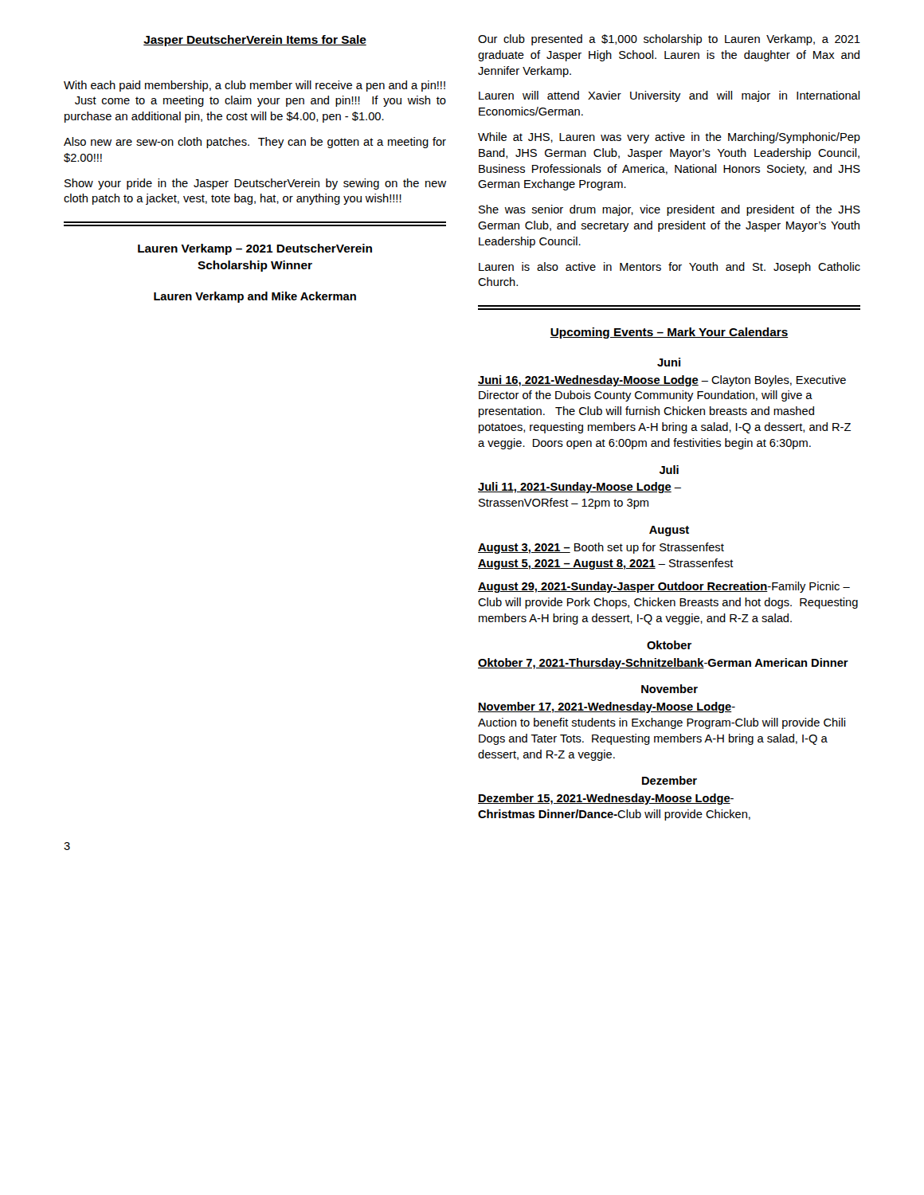Jasper DeutscherVerein Items for Sale
With each paid membership, a club member will receive a pen and a pin!!! Just come to a meeting to claim your pen and pin!!! If you wish to purchase an additional pin, the cost will be $4.00, pen - $1.00.
Also new are sew-on cloth patches. They can be gotten at a meeting for $2.00!!!
Show your pride in the Jasper DeutscherVerein by sewing on the new cloth patch to a jacket, vest, tote bag, hat, or anything you wish!!!!
Lauren Verkamp – 2021 DeutscherVerein
Scholarship Winner
Lauren Verkamp and Mike Ackerman
Our club presented a $1,000 scholarship to Lauren Verkamp, a 2021 graduate of Jasper High School. Lauren is the daughter of Max and Jennifer Verkamp.
Lauren will attend Xavier University and will major in International Economics/German.
While at JHS, Lauren was very active in the Marching/Symphonic/Pep Band, JHS German Club, Jasper Mayor’s Youth Leadership Council, Business Professionals of America, National Honors Society, and JHS German Exchange Program.
She was senior drum major, vice president and president of the JHS German Club, and secretary and president of the Jasper Mayor’s Youth Leadership Council.
Lauren is also active in Mentors for Youth and St. Joseph Catholic Church.
Upcoming Events – Mark Your Calendars
Juni
Juni 16, 2021-Wednesday-Moose Lodge – Clayton Boyles, Executive Director of the Dubois County Community Foundation, will give a presentation. The Club will furnish Chicken breasts and mashed potatoes, requesting members A-H bring a salad, I-Q a dessert, and R-Z a veggie. Doors open at 6:00pm and festivities begin at 6:30pm.
Juli
Juli 11, 2021-Sunday-Moose Lodge –
StrassenVORfest – 12pm to 3pm
August
August 3, 2021 – Booth set up for Strassenfest
August 5, 2021 – August 8, 2021 – Strassenfest
August 29, 2021-Sunday-Jasper Outdoor Recreation-Family Picnic – Club will provide Pork Chops, Chicken Breasts and hot dogs. Requesting members A-H bring a dessert, I-Q a veggie, and R-Z a salad.
Oktober
Oktober 7, 2021-Thursday-Schnitzelbank-German American Dinner
November
November 17, 2021-Wednesday-Moose Lodge-
Auction to benefit students in Exchange Program-Club will provide Chili Dogs and Tater Tots. Requesting members A-H bring a salad, I-Q a dessert, and R-Z a veggie.
Dezember
Dezember 15, 2021-Wednesday-Moose Lodge-
Christmas Dinner/Dance-Club will provide Chicken,
3